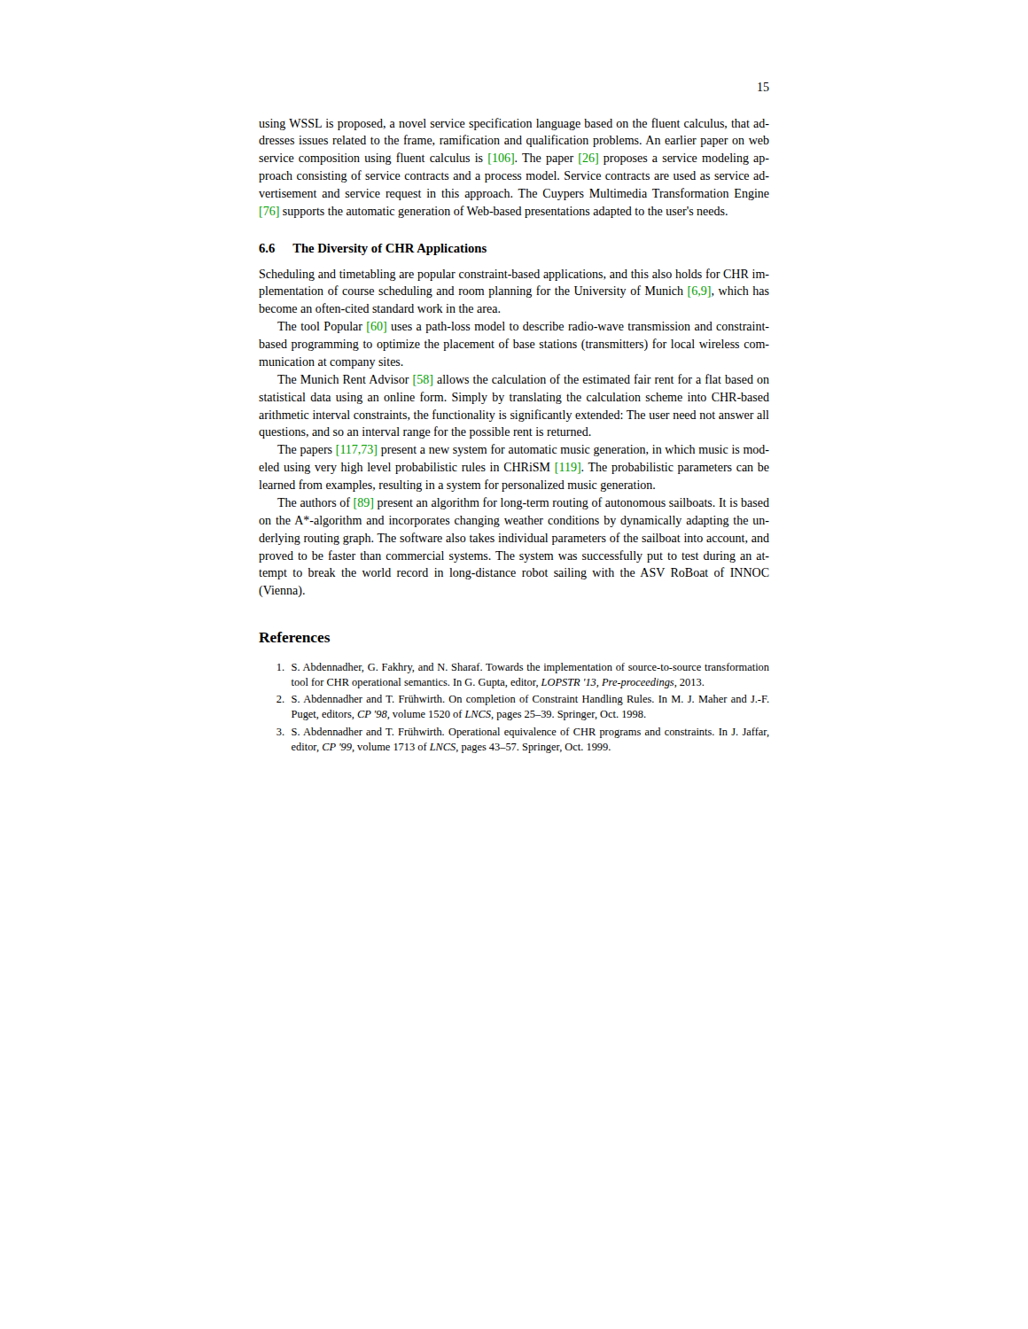15
using WSSL is proposed, a novel service specification language based on the fluent calculus, that addresses issues related to the frame, ramification and qualification problems. An earlier paper on web service composition using fluent calculus is [106]. The paper [26] proposes a service modeling approach consisting of service contracts and a process model. Service contracts are used as service advertisement and service request in this approach. The Cuypers Multimedia Transformation Engine [76] supports the automatic generation of Web-based presentations adapted to the user's needs.
6.6 The Diversity of CHR Applications
Scheduling and timetabling are popular constraint-based applications, and this also holds for CHR implementation of course scheduling and room planning for the University of Munich [6,9], which has become an often-cited standard work in the area.
The tool Popular [60] uses a path-loss model to describe radio-wave transmission and constraint-based programming to optimize the placement of base stations (transmitters) for local wireless communication at company sites.
The Munich Rent Advisor [58] allows the calculation of the estimated fair rent for a flat based on statistical data using an online form. Simply by translating the calculation scheme into CHR-based arithmetic interval constraints, the functionality is significantly extended: The user need not answer all questions, and so an interval range for the possible rent is returned.
The papers [117,73] present a new system for automatic music generation, in which music is modeled using very high level probabilistic rules in CHRiSM [119]. The probabilistic parameters can be learned from examples, resulting in a system for personalized music generation.
The authors of [89] present an algorithm for long-term routing of autonomous sailboats. It is based on the A*-algorithm and incorporates changing weather conditions by dynamically adapting the underlying routing graph. The software also takes individual parameters of the sailboat into account, and proved to be faster than commercial systems. The system was successfully put to test during an attempt to break the world record in long-distance robot sailing with the ASV RoBoat of INNOC (Vienna).
References
S. Abdennadher, G. Fakhry, and N. Sharaf. Towards the implementation of source-to-source transformation tool for CHR operational semantics. In G. Gupta, editor, LOPSTR '13, Pre-proceedings, 2013.
S. Abdennadher and T. Frühwirth. On completion of Constraint Handling Rules. In M. J. Maher and J.-F. Puget, editors, CP '98, volume 1520 of LNCS, pages 25–39. Springer, Oct. 1998.
S. Abdennadher and T. Frühwirth. Operational equivalence of CHR programs and constraints. In J. Jaffar, editor, CP '99, volume 1713 of LNCS, pages 43–57. Springer, Oct. 1999.